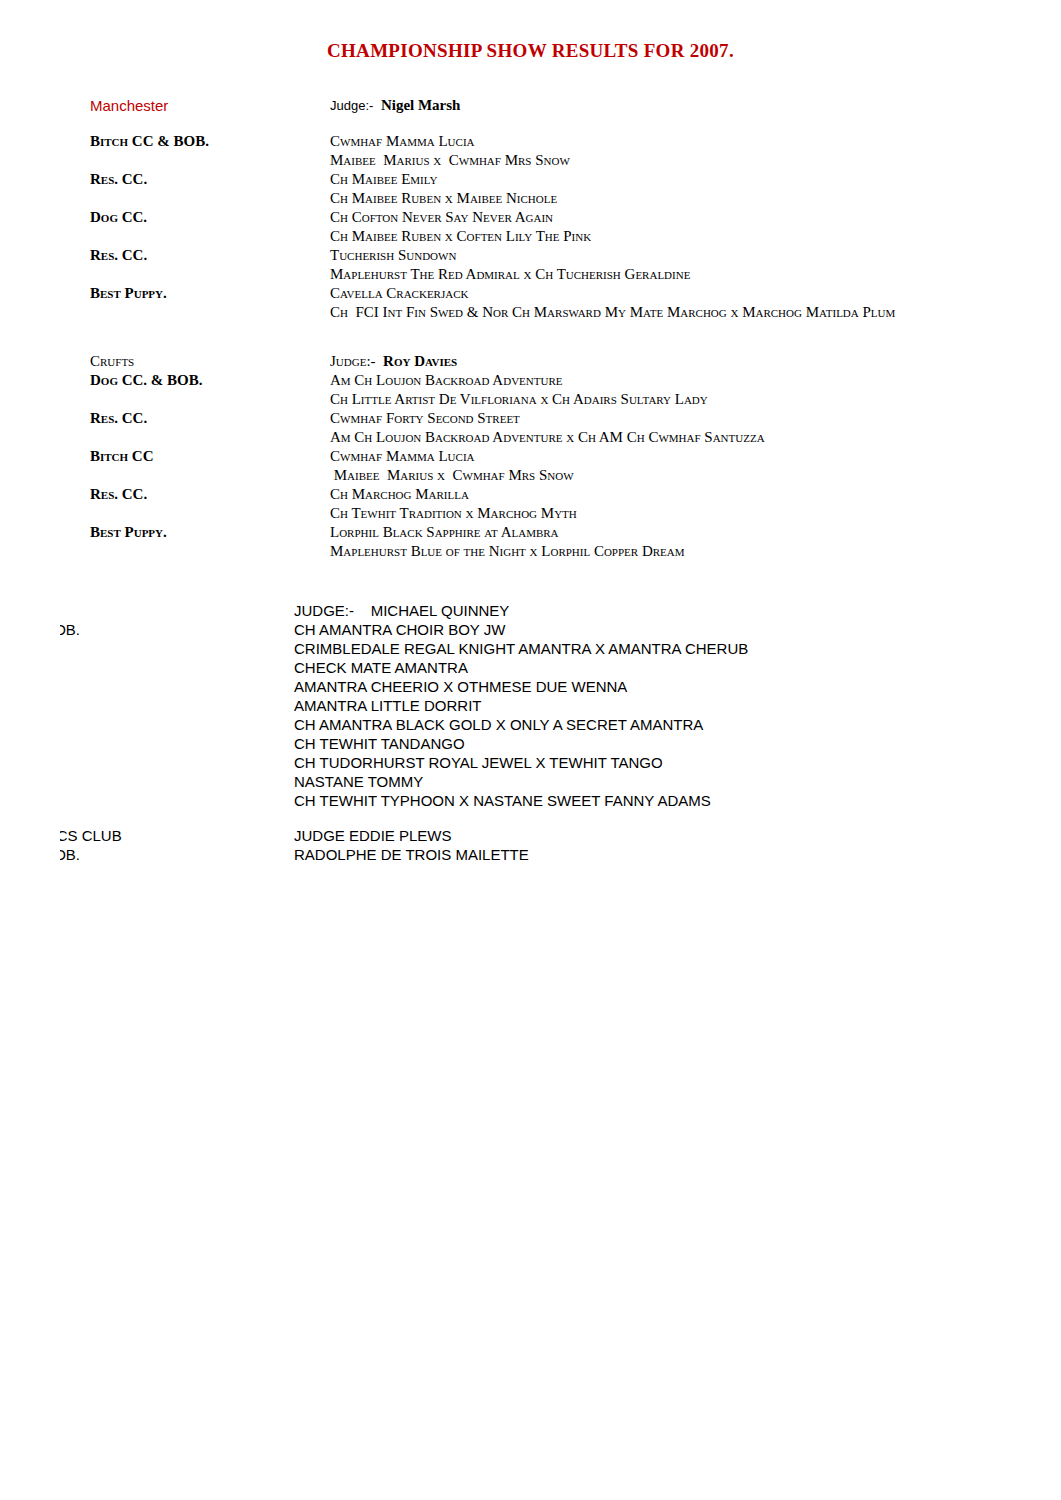CHAMPIONSHIP SHOW RESULTS FOR 2007.
| Manchester | Judge:- Nigel Marsh |
| Bitch CC & BOB. | Cwmhaf Mamma Lucia |
| | Maibee Marius x Cwmhaf Mrs Snow |
| Res. CC. | Ch Maibee Emily |
| | Ch Maibee Ruben x Maibee Nichole |
| Dog CC. | Ch Cofton Never Say Never Again |
| | Ch Maibee Ruben x Coften Lily The Pink |
| Res. CC. | Tucherish Sundown |
| | Maplehurst The Red Admiral x Ch Tucherish Geraldine |
| Best Puppy. | Cavella Crackerjack |
| | Ch FCI Int Fin Swed & Nor Ch Marsward My Mate Marchog x Marchog Matilda Plum |
| Crufts | Judge:- Roy Davies |
| Dog CC. & BOB. | Am Ch Loujon Backroad Adventure |
| | Ch Little Artist De Vilfloriana x Ch Adairs Sultary Lady |
| Res. CC. | Cwmhaf Forty Second Street |
| | Am Ch Loujon Backroad Adventure x Ch AM Ch Cwmhaf Santuzza |
| Bitch CC | Cwmhaf Mamma Lucia |
| | Maibee Marius x Cwmhaf Mrs Snow |
| Res. CC. | Ch Marchog Marilla |
| | Ch Tewhit Tradition x Marchog Myth |
| Best Puppy. | Lorphil Black Sapphire at Alambra |
| | Maplehurst Blue of the Night x Lorphil Copper Dream |
| DY DOG | JUDGE:- MICHAEL QUINNEY |
| CC. & BOB. | CH AMANTRA CHOIR BOY JW |
| | CRIMBLEDALE REGAL KNIGHT AMANTRA X AMANTRA CHERUB |
| CC. | CHECK MATE AMANTRA |
| | AMANTRA CHEERIO X OTHMESE DUE WENNA |
| CC | AMANTRA LITTLE DORRIT |
| | CH AMANTRA BLACK GOLD X ONLY A SECRET AMANTRA |
| CC. | CH TEWHIT TANDANGO |
| | CH TUDORHURST ROYAL JEWEL X TEWHIT TANGO |
| PUPPY. | NASTANE TOMMY |
| | CH TEWHIT TYPHOON X NASTANE SWEET FANNY ADAMS |
| HERN KCS CLUB | JUDGE EDDIE PLEWS |
| CC. & BOB. | RADOLPHE DE TROIS MAILETTE |